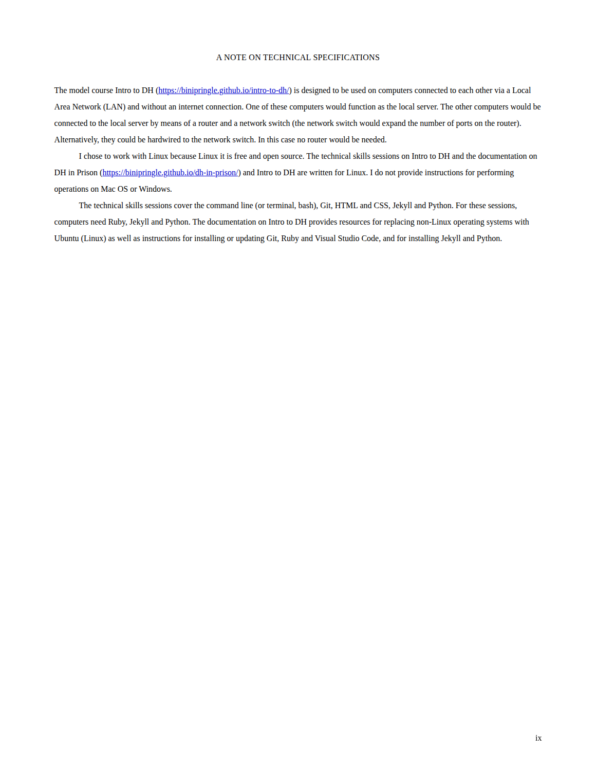A NOTE ON TECHNICAL SPECIFICATIONS
The model course Intro to DH (https://binipringle.github.io/intro-to-dh/) is designed to be used on computers connected to each other via a Local Area Network (LAN) and without an internet connection. One of these computers would function as the local server. The other computers would be connected to the local server by means of a router and a network switch (the network switch would expand the number of ports on the router). Alternatively, they could be hardwired to the network switch. In this case no router would be needed.
I chose to work with Linux because Linux it is free and open source. The technical skills sessions on Intro to DH and the documentation on DH in Prison (https://binipringle.github.io/dh-in-prison/) and Intro to DH are written for Linux. I do not provide instructions for performing operations on Mac OS or Windows.
The technical skills sessions cover the command line (or terminal, bash), Git, HTML and CSS, Jekyll and Python. For these sessions, computers need Ruby, Jekyll and Python. The documentation on Intro to DH provides resources for replacing non-Linux operating systems with Ubuntu (Linux) as well as instructions for installing or updating Git, Ruby and Visual Studio Code, and for installing Jekyll and Python.
ix